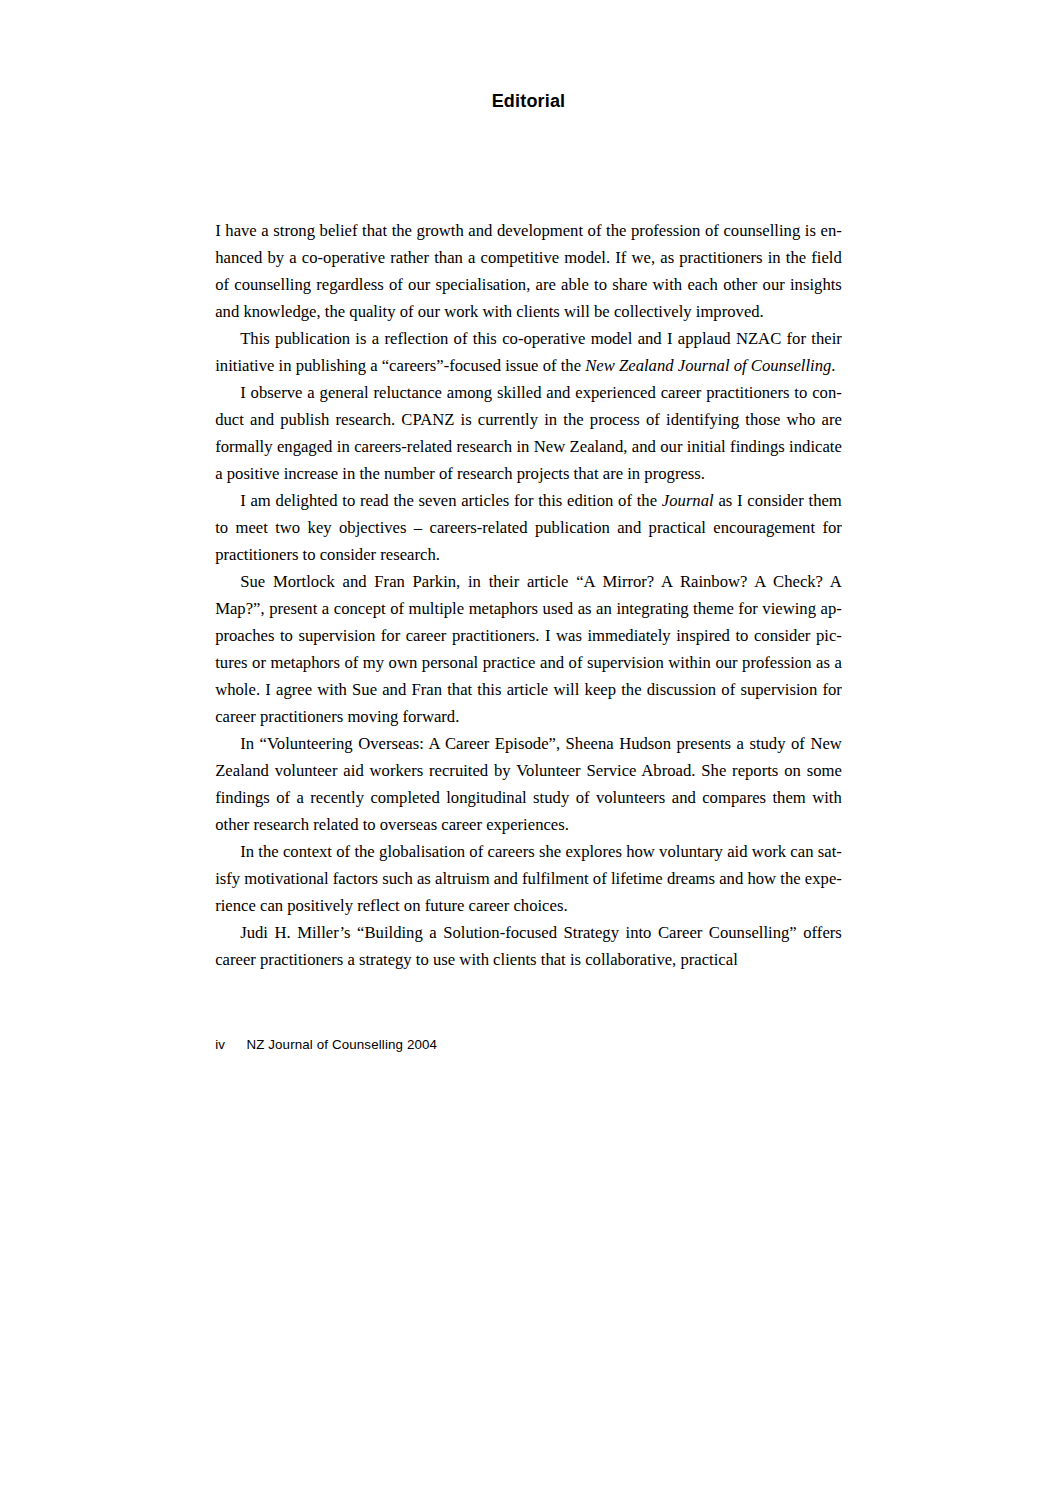Editorial
I have a strong belief that the growth and development of the profession of counselling is enhanced by a co-operative rather than a competitive model. If we, as practitioners in the field of counselling regardless of our specialisation, are able to share with each other our insights and knowledge, the quality of our work with clients will be collectively improved.
This publication is a reflection of this co-operative model and I applaud NZAC for their initiative in publishing a “careers”-focused issue of the New Zealand Journal of Counselling.
I observe a general reluctance among skilled and experienced career practitioners to conduct and publish research. CPANZ is currently in the process of identifying those who are formally engaged in careers-related research in New Zealand, and our initial findings indicate a positive increase in the number of research projects that are in progress.
I am delighted to read the seven articles for this edition of the Journal as I consider them to meet two key objectives – careers-related publication and practical encouragement for practitioners to consider research.
Sue Mortlock and Fran Parkin, in their article “A Mirror? A Rainbow? A Check? A Map?”, present a concept of multiple metaphors used as an integrating theme for viewing approaches to supervision for career practitioners. I was immediately inspired to consider pictures or metaphors of my own personal practice and of supervision within our profession as a whole. I agree with Sue and Fran that this article will keep the discussion of supervision for career practitioners moving forward.
In “Volunteering Overseas: A Career Episode”, Sheena Hudson presents a study of New Zealand volunteer aid workers recruited by Volunteer Service Abroad. She reports on some findings of a recently completed longitudinal study of volunteers and compares them with other research related to overseas career experiences.
In the context of the globalisation of careers she explores how voluntary aid work can satisfy motivational factors such as altruism and fulfilment of lifetime dreams and how the experience can positively reflect on future career choices.
Judi H. Miller’s “Building a Solution-focused Strategy into Career Counselling” offers career practitioners a strategy to use with clients that is collaborative, practical
iv NZ Journal of Counselling 2004